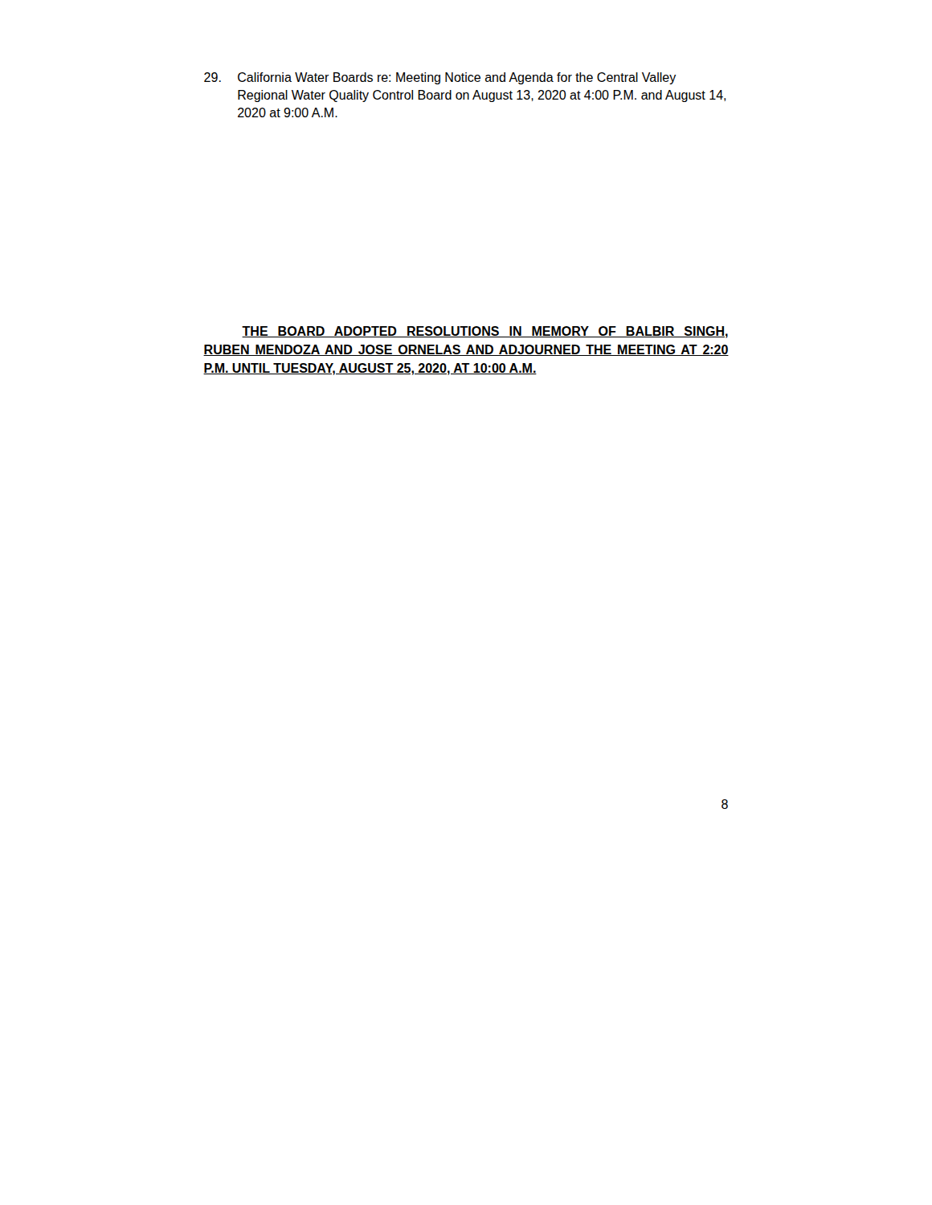29. California Water Boards re: Meeting Notice and Agenda for the Central Valley Regional Water Quality Control Board on August 13, 2020 at 4:00 P.M. and August 14, 2020 at 9:00 A.M.
THE BOARD ADOPTED RESOLUTIONS IN MEMORY OF BALBIR SINGH, RUBEN MENDOZA AND JOSE ORNELAS AND ADJOURNED THE MEETING AT 2:20 P.M. UNTIL TUESDAY, AUGUST 25, 2020, AT 10:00 A.M.
8